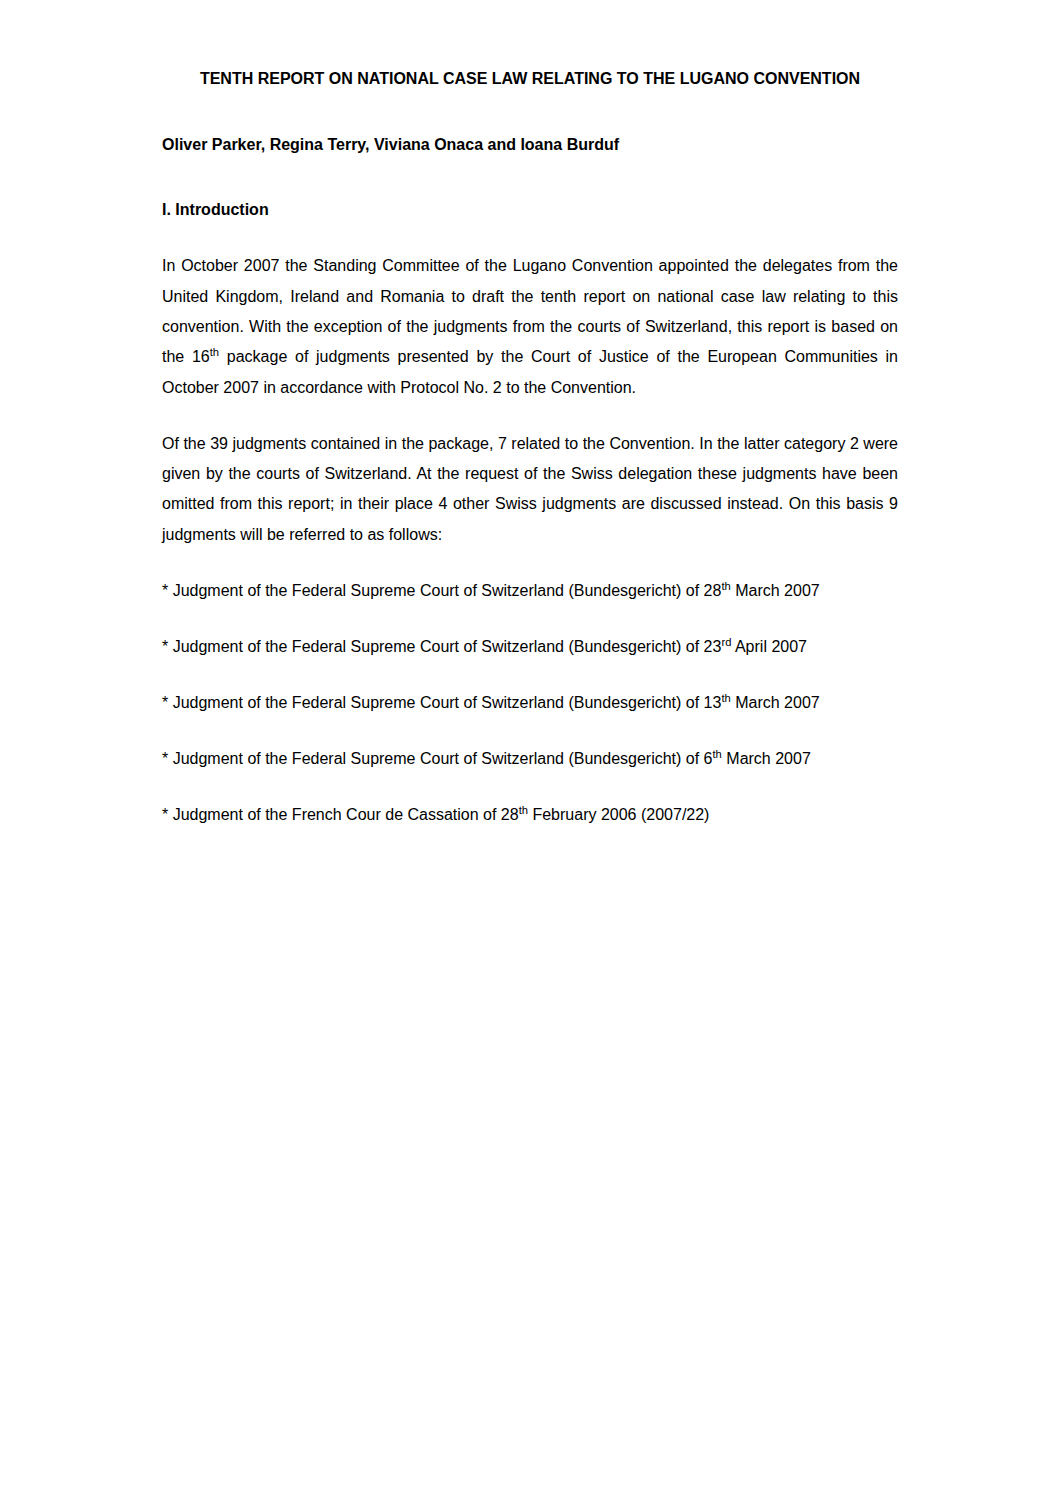Tenth Report on National Case Law Relating to the Lugano Convention
Oliver Parker, Regina Terry, Viviana Onaca and Ioana Burduf
I. Introduction
In October 2007 the Standing Committee of the Lugano Convention appointed the delegates from the United Kingdom, Ireland and Romania to draft the tenth report on national case law relating to this convention. With the exception of the judgments from the courts of Switzerland, this report is based on the 16th package of judgments presented by the Court of Justice of the European Communities in October 2007 in accordance with Protocol No. 2 to the Convention.
Of the 39 judgments contained in the package, 7 related to the Convention. In the latter category 2 were given by the courts of Switzerland. At the request of the Swiss delegation these judgments have been omitted from this report; in their place 4 other Swiss judgments are discussed instead. On this basis 9 judgments will be referred to as follows:
Judgment of the Federal Supreme Court of Switzerland (Bundesgericht) of 28th March 2007
Judgment of the Federal Supreme Court of Switzerland (Bundesgericht) of 23rd April 2007
Judgment of the Federal Supreme Court of Switzerland (Bundesgericht) of 13th March 2007
Judgment of the Federal Supreme Court of Switzerland (Bundesgericht) of 6th March 2007
Judgment of the French Cour de Cassation of 28th February 2006 (2007/22)